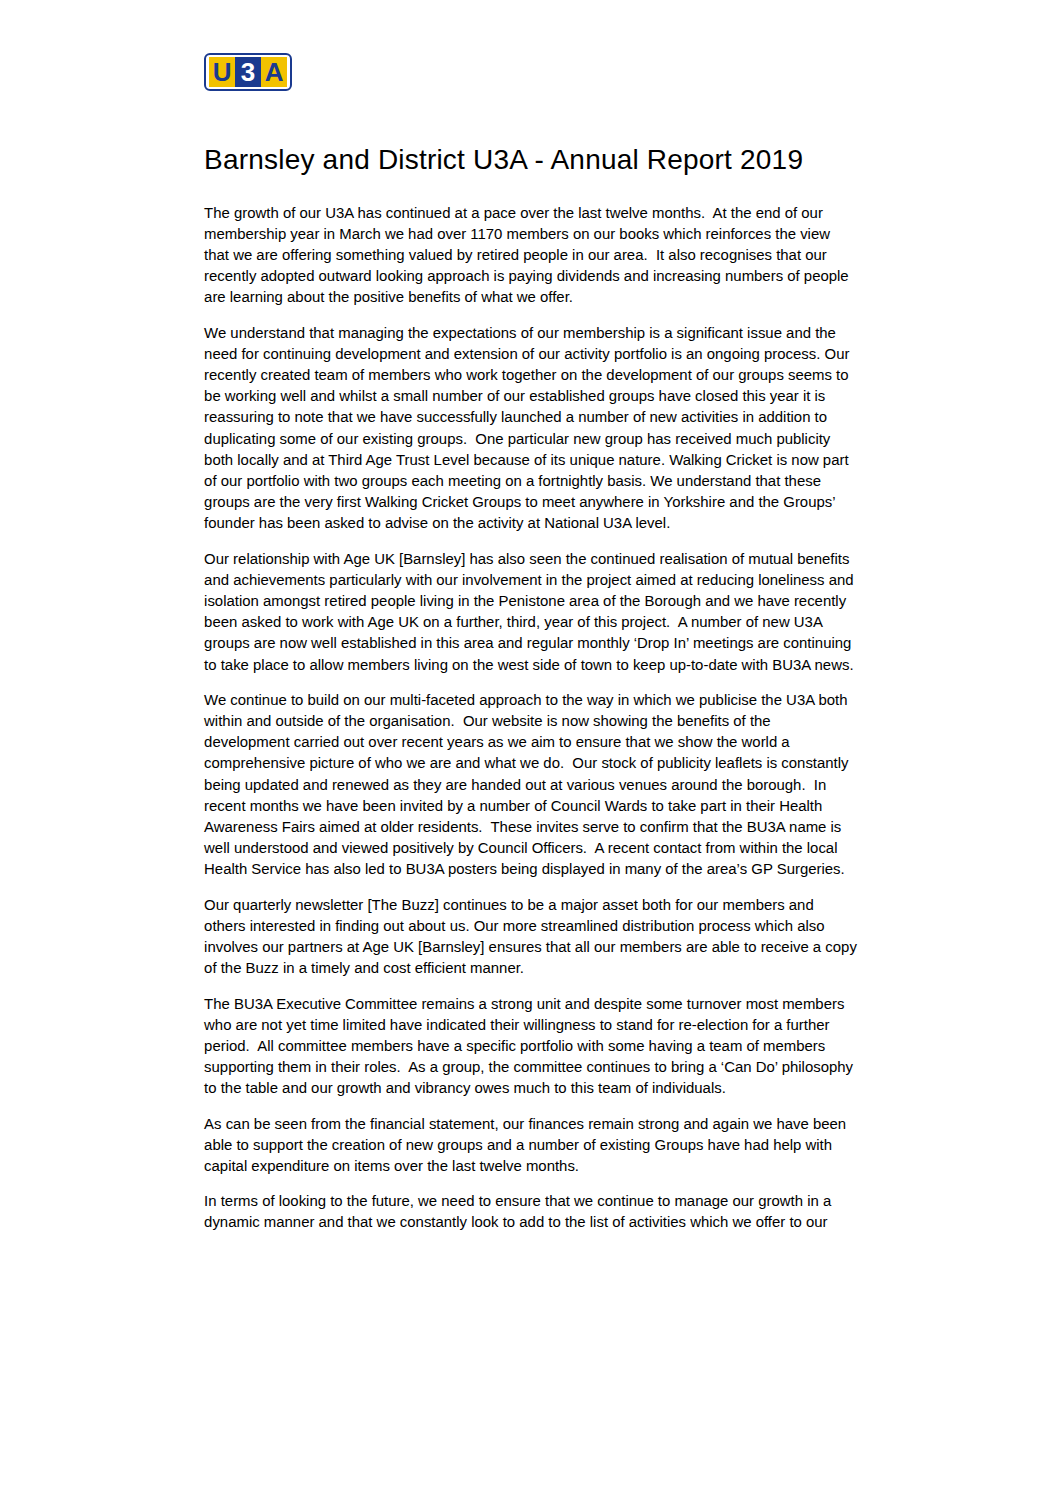U 3 A
Barnsley and District U3A - Annual Report 2019
The growth of our U3A has continued at a pace over the last twelve months. At the end of our membership year in March we had over 1170 members on our books which reinforces the view that we are offering something valued by retired people in our area. It also recognises that our recently adopted outward looking approach is paying dividends and increasing numbers of people are learning about the positive benefits of what we offer.
We understand that managing the expectations of our membership is a significant issue and the need for continuing development and extension of our activity portfolio is an ongoing process. Our recently created team of members who work together on the development of our groups seems to be working well and whilst a small number of our established groups have closed this year it is reassuring to note that we have successfully launched a number of new activities in addition to duplicating some of our existing groups. One particular new group has received much publicity both locally and at Third Age Trust Level because of its unique nature. Walking Cricket is now part of our portfolio with two groups each meeting on a fortnightly basis. We understand that these groups are the very first Walking Cricket Groups to meet anywhere in Yorkshire and the Groups’ founder has been asked to advise on the activity at National U3A level.
Our relationship with Age UK [Barnsley] has also seen the continued realisation of mutual benefits and achievements particularly with our involvement in the project aimed at reducing loneliness and isolation amongst retired people living in the Penistone area of the Borough and we have recently been asked to work with Age UK on a further, third, year of this project. A number of new U3A groups are now well established in this area and regular monthly ‘Drop In’ meetings are continuing to take place to allow members living on the west side of town to keep up-to-date with BU3A news.
We continue to build on our multi-faceted approach to the way in which we publicise the U3A both within and outside of the organisation. Our website is now showing the benefits of the development carried out over recent years as we aim to ensure that we show the world a comprehensive picture of who we are and what we do. Our stock of publicity leaflets is constantly being updated and renewed as they are handed out at various venues around the borough. In recent months we have been invited by a number of Council Wards to take part in their Health Awareness Fairs aimed at older residents. These invites serve to confirm that the BU3A name is well understood and viewed positively by Council Officers. A recent contact from within the local Health Service has also led to BU3A posters being displayed in many of the area’s GP Surgeries.
Our quarterly newsletter [The Buzz] continues to be a major asset both for our members and others interested in finding out about us. Our more streamlined distribution process which also involves our partners at Age UK [Barnsley] ensures that all our members are able to receive a copy of the Buzz in a timely and cost efficient manner.
The BU3A Executive Committee remains a strong unit and despite some turnover most members who are not yet time limited have indicated their willingness to stand for re-election for a further period. All committee members have a specific portfolio with some having a team of members supporting them in their roles. As a group, the committee continues to bring a ‘Can Do’ philosophy to the table and our growth and vibrancy owes much to this team of individuals.
As can be seen from the financial statement, our finances remain strong and again we have been able to support the creation of new groups and a number of existing Groups have had help with capital expenditure on items over the last twelve months.
In terms of looking to the future, we need to ensure that we continue to manage our growth in a dynamic manner and that we constantly look to add to the list of activities which we offer to our